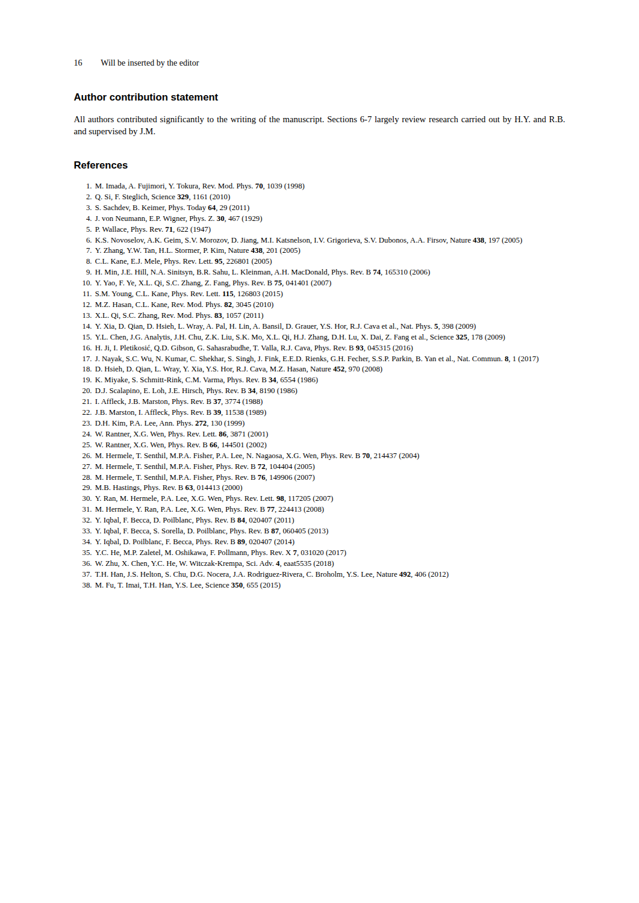16 Will be inserted by the editor
Author contribution statement
All authors contributed significantly to the writing of the manuscript. Sections 6-7 largely review research carried out by H.Y. and R.B. and supervised by J.M.
References
M. Imada, A. Fujimori, Y. Tokura, Rev. Mod. Phys. 70, 1039 (1998)
Q. Si, F. Steglich, Science 329, 1161 (2010)
S. Sachdev, B. Keimer, Phys. Today 64, 29 (2011)
J. von Neumann, E.P. Wigner, Phys. Z. 30, 467 (1929)
P. Wallace, Phys. Rev. 71, 622 (1947)
K.S. Novoselov, A.K. Geim, S.V. Morozov, D. Jiang, M.I. Katsnelson, I.V. Grigorieva, S.V. Dubonos, A.A. Firsov, Nature 438, 197 (2005)
Y. Zhang, Y.W. Tan, H.L. Stormer, P. Kim, Nature 438, 201 (2005)
C.L. Kane, E.J. Mele, Phys. Rev. Lett. 95, 226801 (2005)
H. Min, J.E. Hill, N.A. Sinitsyn, B.R. Sahu, L. Kleinman, A.H. MacDonald, Phys. Rev. B 74, 165310 (2006)
Y. Yao, F. Ye, X.L. Qi, S.C. Zhang, Z. Fang, Phys. Rev. B 75, 041401 (2007)
S.M. Young, C.L. Kane, Phys. Rev. Lett. 115, 126803 (2015)
M.Z. Hasan, C.L. Kane, Rev. Mod. Phys. 82, 3045 (2010)
X.L. Qi, S.C. Zhang, Rev. Mod. Phys. 83, 1057 (2011)
Y. Xia, D. Qian, D. Hsieh, L. Wray, A. Pal, H. Lin, A. Bansil, D. Grauer, Y.S. Hor, R.J. Cava et al., Nat. Phys. 5, 398 (2009)
Y.L. Chen, J.G. Analytis, J.H. Chu, Z.K. Liu, S.K. Mo, X.L. Qi, H.J. Zhang, D.H. Lu, X. Dai, Z. Fang et al., Science 325, 178 (2009)
H. Ji, I. Pletikosić, Q.D. Gibson, G. Sahasrabudhe, T. Valla, R.J. Cava, Phys. Rev. B 93, 045315 (2016)
J. Nayak, S.C. Wu, N. Kumar, C. Shekhar, S. Singh, J. Fink, E.E.D. Rienks, G.H. Fecher, S.S.P. Parkin, B. Yan et al., Nat. Commun. 8, 1 (2017)
D. Hsieh, D. Qian, L. Wray, Y. Xia, Y.S. Hor, R.J. Cava, M.Z. Hasan, Nature 452, 970 (2008)
K. Miyake, S. Schmitt-Rink, C.M. Varma, Phys. Rev. B 34, 6554 (1986)
D.J. Scalapino, E. Loh, J.E. Hirsch, Phys. Rev. B 34, 8190 (1986)
I. Affleck, J.B. Marston, Phys. Rev. B 37, 3774 (1988)
J.B. Marston, I. Affleck, Phys. Rev. B 39, 11538 (1989)
D.H. Kim, P.A. Lee, Ann. Phys. 272, 130 (1999)
W. Rantner, X.G. Wen, Phys. Rev. Lett. 86, 3871 (2001)
W. Rantner, X.G. Wen, Phys. Rev. B 66, 144501 (2002)
M. Hermele, T. Senthil, M.P.A. Fisher, P.A. Lee, N. Nagaosa, X.G. Wen, Phys. Rev. B 70, 214437 (2004)
M. Hermele, T. Senthil, M.P.A. Fisher, Phys. Rev. B 72, 104404 (2005)
M. Hermele, T. Senthil, M.P.A. Fisher, Phys. Rev. B 76, 149906 (2007)
M.B. Hastings, Phys. Rev. B 63, 014413 (2000)
Y. Ran, M. Hermele, P.A. Lee, X.G. Wen, Phys. Rev. Lett. 98, 117205 (2007)
M. Hermele, Y. Ran, P.A. Lee, X.G. Wen, Phys. Rev. B 77, 224413 (2008)
Y. Iqbal, F. Becca, D. Poilblanc, Phys. Rev. B 84, 020407 (2011)
Y. Iqbal, F. Becca, S. Sorella, D. Poilblanc, Phys. Rev. B 87, 060405 (2013)
Y. Iqbal, D. Poilblanc, F. Becca, Phys. Rev. B 89, 020407 (2014)
Y.C. He, M.P. Zaletel, M. Oshikawa, F. Pollmann, Phys. Rev. X 7, 031020 (2017)
W. Zhu, X. Chen, Y.C. He, W. Witczak-Krempa, Sci. Adv. 4, eaat5535 (2018)
T.H. Han, J.S. Helton, S. Chu, D.G. Nocera, J.A. Rodriguez-Rivera, C. Broholm, Y.S. Lee, Nature 492, 406 (2012)
M. Fu, T. Imai, T.H. Han, Y.S. Lee, Science 350, 655 (2015)